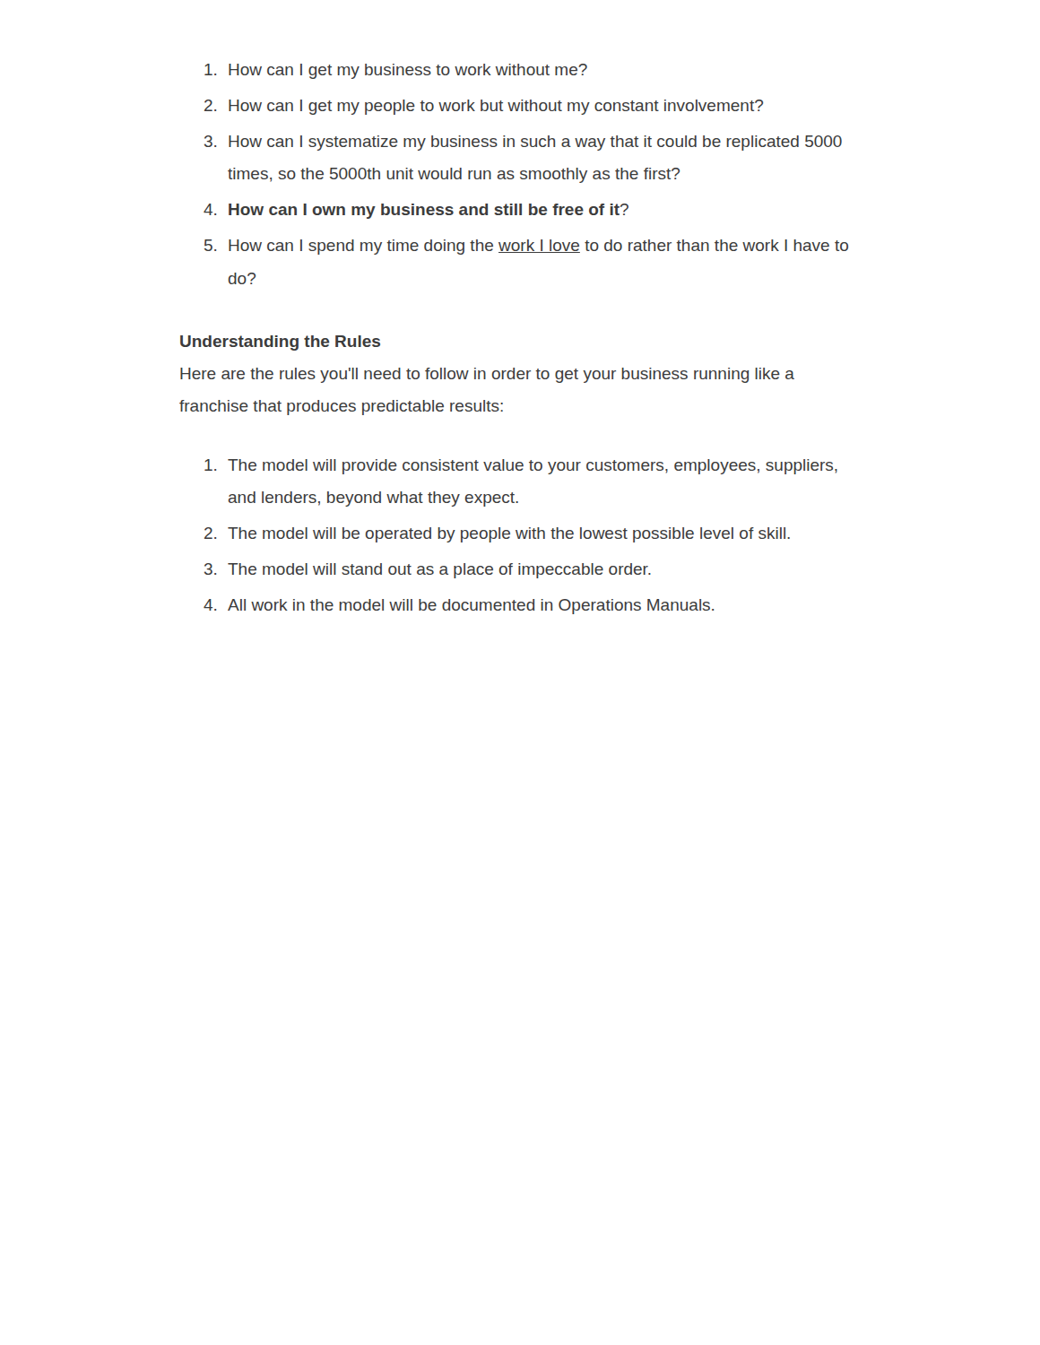How can I get my business to work without me?
How can I get my people to work but without my constant involvement?
How can I systematize my business in such a way that it could be replicated 5000 times, so the 5000th unit would run as smoothly as the first?
How can I own my business and still be free of it?
How can I spend my time doing the work I love to do rather than the work I have to do?
Understanding the Rules
Here are the rules you'll need to follow in order to get your business running like a franchise that produces predictable results:
The model will provide consistent value to your customers, employees, suppliers, and lenders, beyond what they expect.
The model will be operated by people with the lowest possible level of skill.
The model will stand out as a place of impeccable order.
All work in the model will be documented in Operations Manuals.